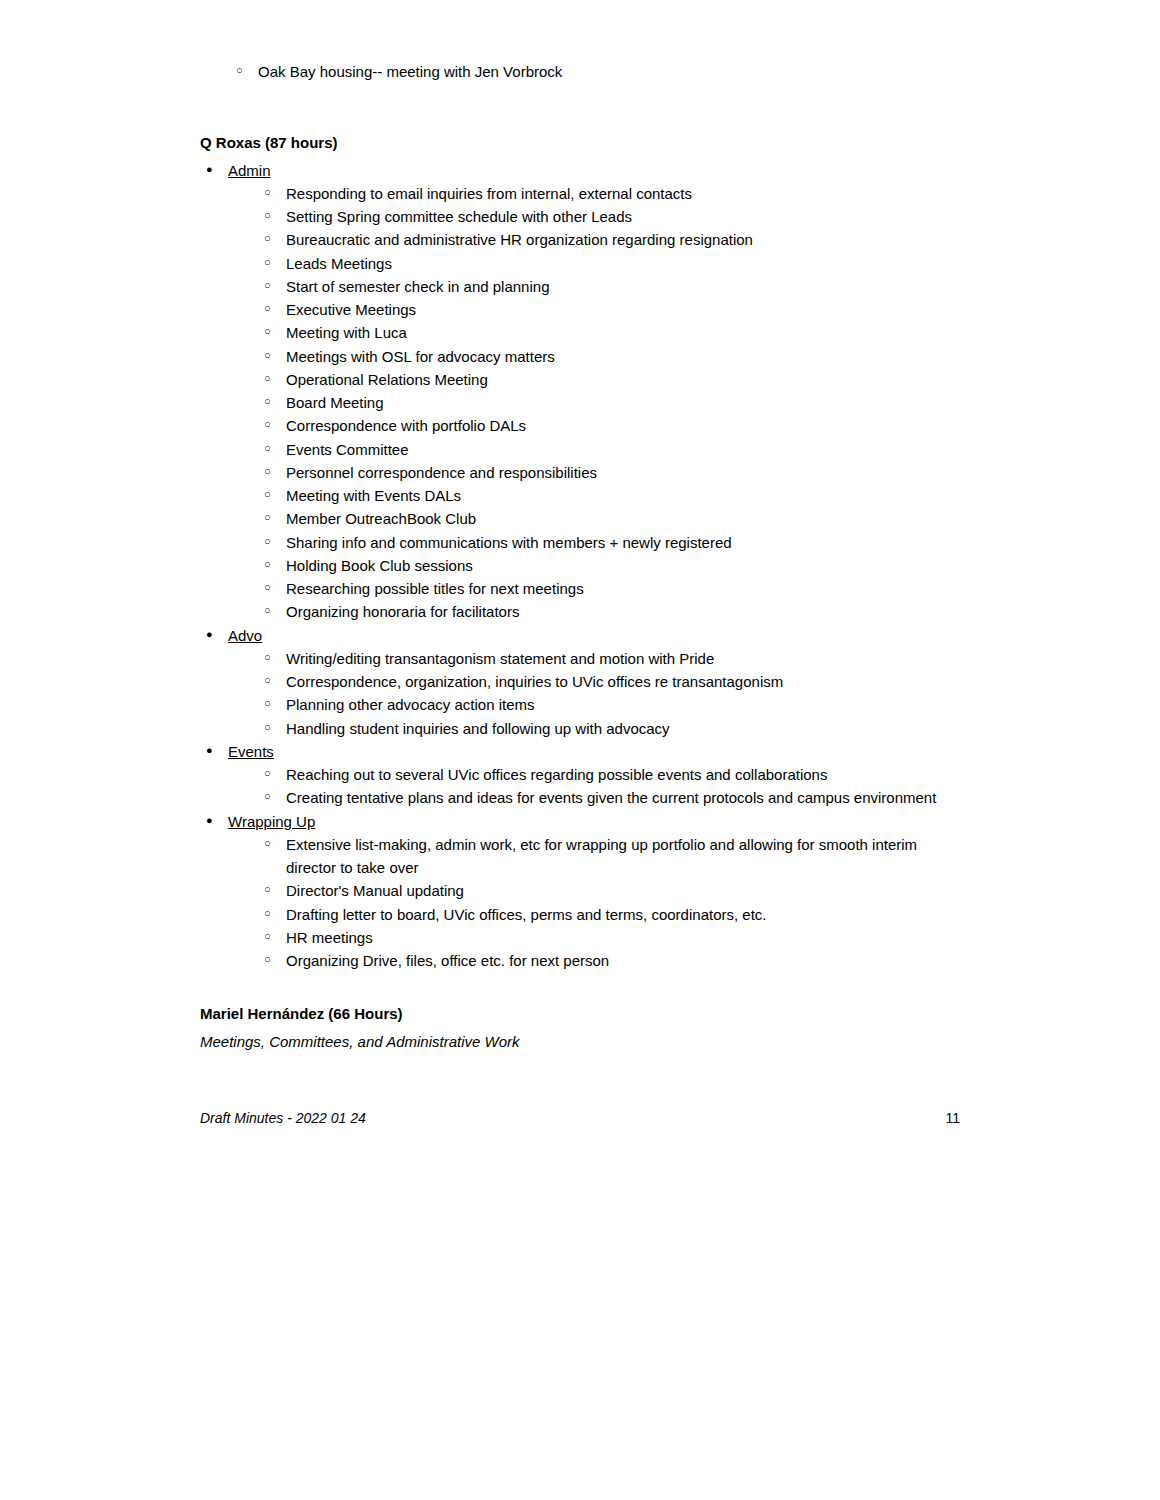Oak Bay housing-- meeting with Jen Vorbrock
Q Roxas (87 hours)
Admin
Responding to email inquiries from internal, external contacts
Setting Spring committee schedule with other Leads
Bureaucratic and administrative HR organization regarding resignation
Leads Meetings
Start of semester check in and planning
Executive Meetings
Meeting with Luca
Meetings with OSL for advocacy matters
Operational Relations Meeting
Board Meeting
Correspondence with portfolio DALs
Events Committee
Personnel correspondence and responsibilities
Meeting with Events DALs
Member OutreachBook Club
Sharing info and communications with members + newly registered
Holding Book Club sessions
Researching possible titles for next meetings
Organizing honoraria for facilitators
Advo
Writing/editing transantagonism statement and motion with Pride
Correspondence, organization, inquiries to UVic offices re transantagonism
Planning other advocacy action items
Handling student inquiries and following up with advocacy
Events
Reaching out to several UVic offices regarding possible events and collaborations
Creating tentative plans and ideas for events given the current protocols and campus environment
Wrapping Up
Extensive list-making, admin work, etc for wrapping up portfolio and allowing for smooth interim director to take over
Director's Manual updating
Drafting letter to board, UVic offices, perms and terms, coordinators, etc.
HR meetings
Organizing Drive, files, office etc. for next person
Mariel Hernández (66 Hours)
Meetings, Committees, and Administrative Work
Draft Minutes - 2022 01 24 11